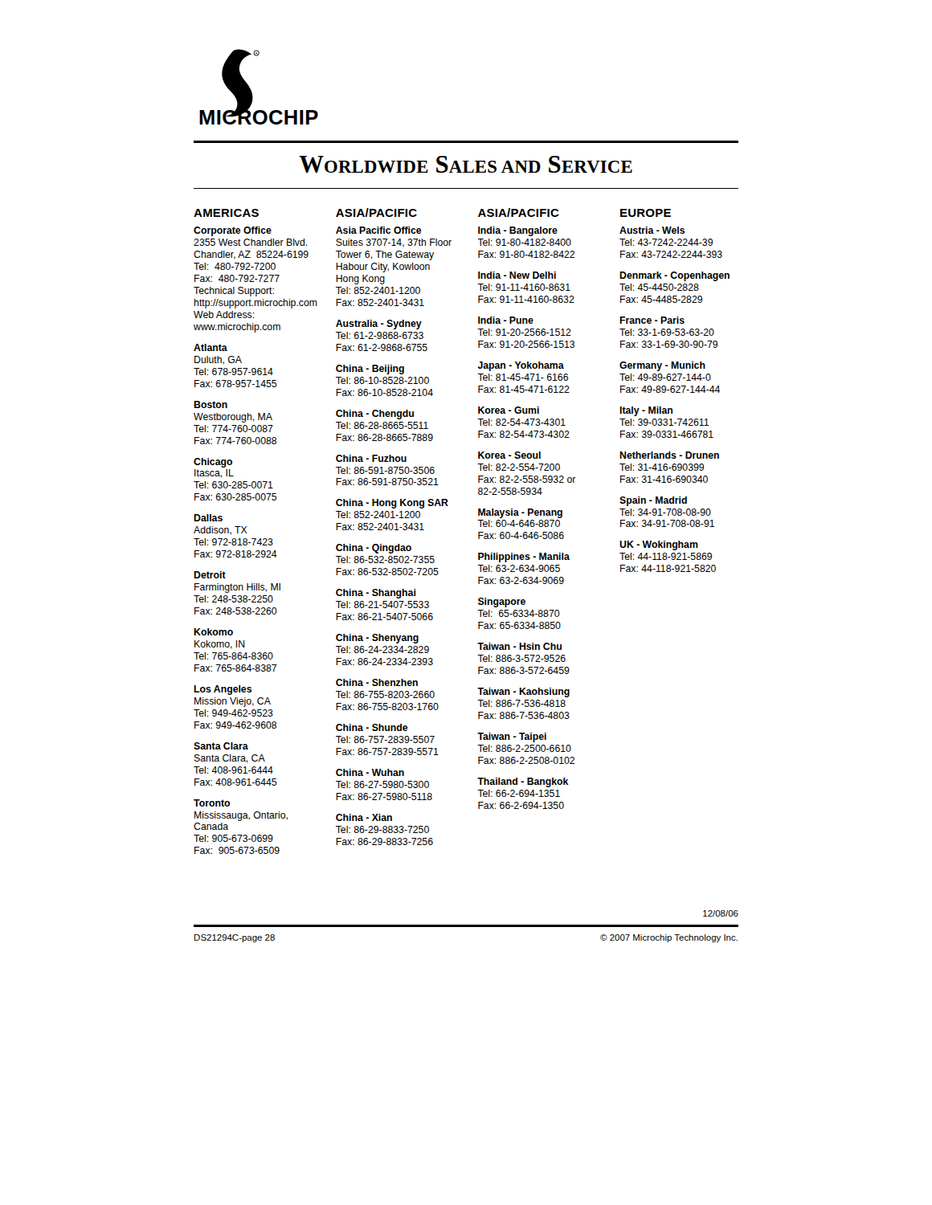R MICROCHIP
WORLDWIDE SALES AND SERVICE
AMERICAS
Corporate Office
2355 West Chandler Blvd.
Chandler, AZ 85224-6199
Tel: 480-792-7200
Fax: 480-792-7277
Technical Support:
http://support.microchip.com
Web Address:
www.microchip.com
Atlanta
Duluth, GA
Tel: 678-957-9614
Fax: 678-957-1455
Boston
Westborough, MA
Tel: 774-760-0087
Fax: 774-760-0088
Chicago
Itasca, IL
Tel: 630-285-0071
Fax: 630-285-0075
Dallas
Addison, TX
Tel: 972-818-7423
Fax: 972-818-2924
Detroit
Farmington Hills, MI
Tel: 248-538-2250
Fax: 248-538-2260
Kokomo
Kokomo, IN
Tel: 765-864-8360
Fax: 765-864-8387
Los Angeles
Mission Viejo, CA
Tel: 949-462-9523
Fax: 949-462-9608
Santa Clara
Santa Clara, CA
Tel: 408-961-6444
Fax: 408-961-6445
Toronto
Mississauga, Ontario,
Canada
Tel: 905-673-0699
Fax: 905-673-6509
ASIA/PACIFIC
Asia Pacific Office
Suites 3707-14, 37th Floor
Tower 6, The Gateway
Habour City, Kowloon
Hong Kong
Tel: 852-2401-1200
Fax: 852-2401-3431
Australia - Sydney
Tel: 61-2-9868-6733
Fax: 61-2-9868-6755
China - Beijing
Tel: 86-10-8528-2100
Fax: 86-10-8528-2104
China - Chengdu
Tel: 86-28-8665-5511
Fax: 86-28-8665-7889
China - Fuzhou
Tel: 86-591-8750-3506
Fax: 86-591-8750-3521
China - Hong Kong SAR
Tel: 852-2401-1200
Fax: 852-2401-3431
China - Qingdao
Tel: 86-532-8502-7355
Fax: 86-532-8502-7205
China - Shanghai
Tel: 86-21-5407-5533
Fax: 86-21-5407-5066
China - Shenyang
Tel: 86-24-2334-2829
Fax: 86-24-2334-2393
China - Shenzhen
Tel: 86-755-8203-2660
Fax: 86-755-8203-1760
China - Shunde
Tel: 86-757-2839-5507
Fax: 86-757-2839-5571
China - Wuhan
Tel: 86-27-5980-5300
Fax: 86-27-5980-5118
China - Xian
Tel: 86-29-8833-7250
Fax: 86-29-8833-7256
ASIA/PACIFIC
India - Bangalore
Tel: 91-80-4182-8400
Fax: 91-80-4182-8422
India - New Delhi
Tel: 91-11-4160-8631
Fax: 91-11-4160-8632
India - Pune
Tel: 91-20-2566-1512
Fax: 91-20-2566-1513
Japan - Yokohama
Tel: 81-45-471- 6166
Fax: 81-45-471-6122
Korea - Gumi
Tel: 82-54-473-4301
Fax: 82-54-473-4302
Korea - Seoul
Tel: 82-2-554-7200
Fax: 82-2-558-5932 or
82-2-558-5934
Malaysia - Penang
Tel: 60-4-646-8870
Fax: 60-4-646-5086
Philippines - Manila
Tel: 63-2-634-9065
Fax: 63-2-634-9069
Singapore
Tel: 65-6334-8870
Fax: 65-6334-8850
Taiwan - Hsin Chu
Tel: 886-3-572-9526
Fax: 886-3-572-6459
Taiwan - Kaohsiung
Tel: 886-7-536-4818
Fax: 886-7-536-4803
Taiwan - Taipei
Tel: 886-2-2500-6610
Fax: 886-2-2508-0102
Thailand - Bangkok
Tel: 66-2-694-1351
Fax: 66-2-694-1350
EUROPE
Austria - Wels
Tel: 43-7242-2244-39
Fax: 43-7242-2244-393
Denmark - Copenhagen
Tel: 45-4450-2828
Fax: 45-4485-2829
France - Paris
Tel: 33-1-69-53-63-20
Fax: 33-1-69-30-90-79
Germany - Munich
Tel: 49-89-627-144-0
Fax: 49-89-627-144-44
Italy - Milan
Tel: 39-0331-742611
Fax: 39-0331-466781
Netherlands - Drunen
Tel: 31-416-690399
Fax: 31-416-690340
Spain - Madrid
Tel: 34-91-708-08-90
Fax: 34-91-708-08-91
UK - Wokingham
Tel: 44-118-921-5869
Fax: 44-118-921-5820
12/08/06
DS21294C-page 28
© 2007 Microchip Technology Inc.